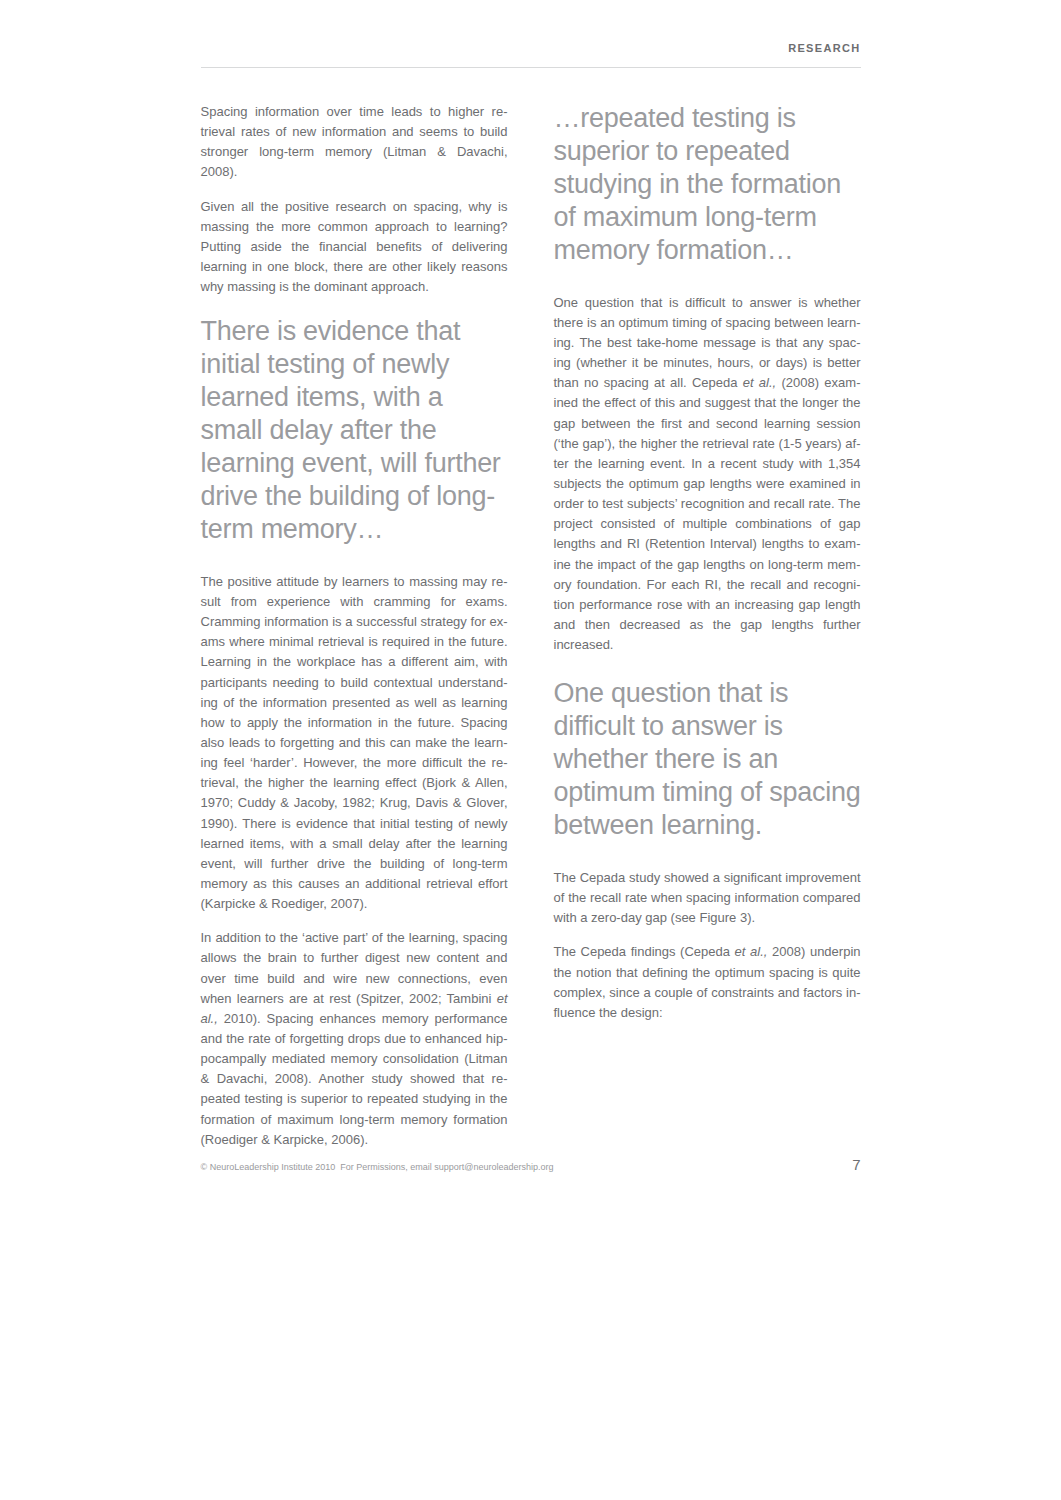RESEARCH
Spacing information over time leads to higher retrieval rates of new information and seems to build stronger long-term memory (Litman & Davachi, 2008).
Given all the positive research on spacing, why is massing the more common approach to learning? Putting aside the financial benefits of delivering learning in one block, there are other likely reasons why massing is the dominant approach.
There is evidence that initial testing of newly learned items, with a small delay after the learning event, will further drive the building of long-term memory…
The positive attitude by learners to massing may result from experience with cramming for exams. Cramming information is a successful strategy for exams where minimal retrieval is required in the future. Learning in the workplace has a different aim, with participants needing to build contextual understanding of the information presented as well as learning how to apply the information in the future. Spacing also leads to forgetting and this can make the learning feel ‘harder’. However, the more difficult the retrieval, the higher the learning effect (Bjork & Allen, 1970; Cuddy & Jacoby, 1982; Krug, Davis & Glover, 1990). There is evidence that initial testing of newly learned items, with a small delay after the learning event, will further drive the building of long-term memory as this causes an additional retrieval effort (Karpicke & Roediger, 2007).
In addition to the ‘active part’ of the learning, spacing allows the brain to further digest new content and over time build and wire new connections, even when learners are at rest (Spitzer, 2002; Tambini et al., 2010). Spacing enhances memory performance and the rate of forgetting drops due to enhanced hippocampally mediated memory consolidation (Litman & Davachi, 2008). Another study showed that repeated testing is superior to repeated studying in the formation of maximum long-term memory formation (Roediger & Karpicke, 2006).
…repeated testing is superior to repeated studying in the formation of maximum long-term memory formation…
One question that is difficult to answer is whether there is an optimum timing of spacing between learning. The best take-home message is that any spacing (whether it be minutes, hours, or days) is better than no spacing at all. Cepeda et al., (2008) examined the effect of this and suggest that the longer the gap between the first and second learning session (‘the gap’), the higher the retrieval rate (1-5 years) after the learning event. In a recent study with 1,354 subjects the optimum gap lengths were examined in order to test subjects’ recognition and recall rate. The project consisted of multiple combinations of gap lengths and RI (Retention Interval) lengths to examine the impact of the gap lengths on long-term memory foundation. For each RI, the recall and recognition performance rose with an increasing gap length and then decreased as the gap lengths further increased.
One question that is difficult to answer is whether there is an optimum timing of spacing between learning.
The Cepada study showed a significant improvement of the recall rate when spacing information compared with a zero-day gap (see Figure 3).
The Cepeda findings (Cepeda et al., 2008) underpin the notion that defining the optimum spacing is quite complex, since a couple of constraints and factors influence the design:
© NeuroLeadership Institute 2010 For Permissions, email support@neuroleadership.org 7